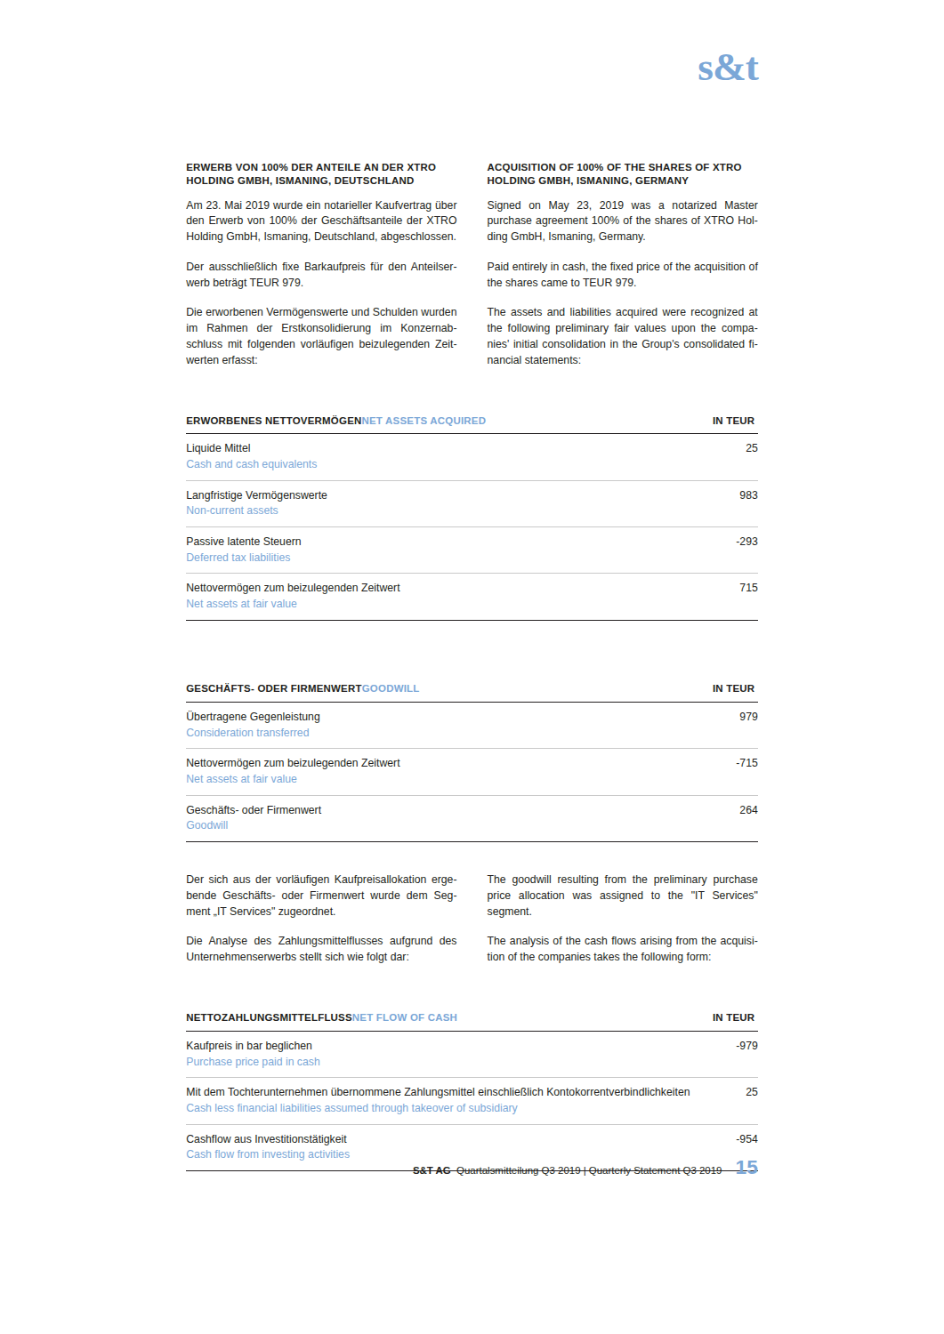s&t
Erwerb von 100% der Anteile an der XTRO Holding GmbH, Ismaning, Deutschland
Am 23. Mai 2019 wurde ein notarieller Kaufvertrag über den Erwerb von 100% der Geschäftsanteile der XTRO Holding GmbH, Ismaning, Deutschland, abgeschlossen.
Der ausschließlich fixe Barkaufpreis für den Anteilserwerb beträgt TEUR 979.
Die erworbenen Vermögenswerte und Schulden wurden im Rahmen der Erstkonsolidierung im Konzernabschluss mit folgenden vorläufigen beizulegenden Zeitwerten erfasst:
Acquisition of 100% of the shares of XTRO Holding GmbH, Ismaning, Germany
Signed on May 23, 2019 was a notarized Master purchase agreement 100% of the shares of XTRO Holding GmbH, Ismaning, Germany.
Paid entirely in cash, the fixed price of the acquisition of the shares came to TEUR 979.
The assets and liabilities acquired were recognized at the following preliminary fair values upon the companies' initial consolidation in the Group's consolidated financial statements:
| Erworbenes Nettovermögen Net assets acquired | in TEUR |
| --- | --- |
| Liquide Mittel Cash and cash equivalents | 25 |
| Langfristige Vermögenswerte Non-current assets | 983 |
| Passive latente Steuern Deferred tax liabilities | -293 |
| Nettovermögen zum beizulegenden Zeitwert Net assets at fair value | 715 |
| Geschäfts- oder Firmenwert Goodwill | in TEUR |
| --- | --- |
| Übertragene Gegenleistung Consideration transferred | 979 |
| Nettovermögen zum beizulegenden Zeitwert Net assets at fair value | -715 |
| Geschäfts- oder Firmenwert Goodwill | 264 |
Der sich aus der vorläufigen Kaufpreisallokation ergebende Geschäfts- oder Firmenwert wurde dem Segment „IT Services" zugeordnet.
Die Analyse des Zahlungsmittelflusses aufgrund des Unternehmenserwerbs stellt sich wie folgt dar:
The goodwill resulting from the preliminary purchase price allocation was assigned to the "IT Services" segment.
The analysis of the cash flows arising from the acquisition of the companies takes the following form:
| Nettozahlungsmittelfluss Net flow of cash | in TEUR |
| --- | --- |
| Kaufpreis in bar beglichen Purchase price paid in cash | -979 |
| Mit dem Tochterunternehmen übernommene Zahlungsmittel einschließlich Kontokorrentverbindlichkeiten Cash less financial liabilities assumed through takeover of subsidiary | 25 |
| Cashflow aus Investitionstätigkeit Cash flow from investing activities | -954 |
S&T AG Quartalsmitteilung Q3 2019 | Quarterly Statement Q3 2019 15